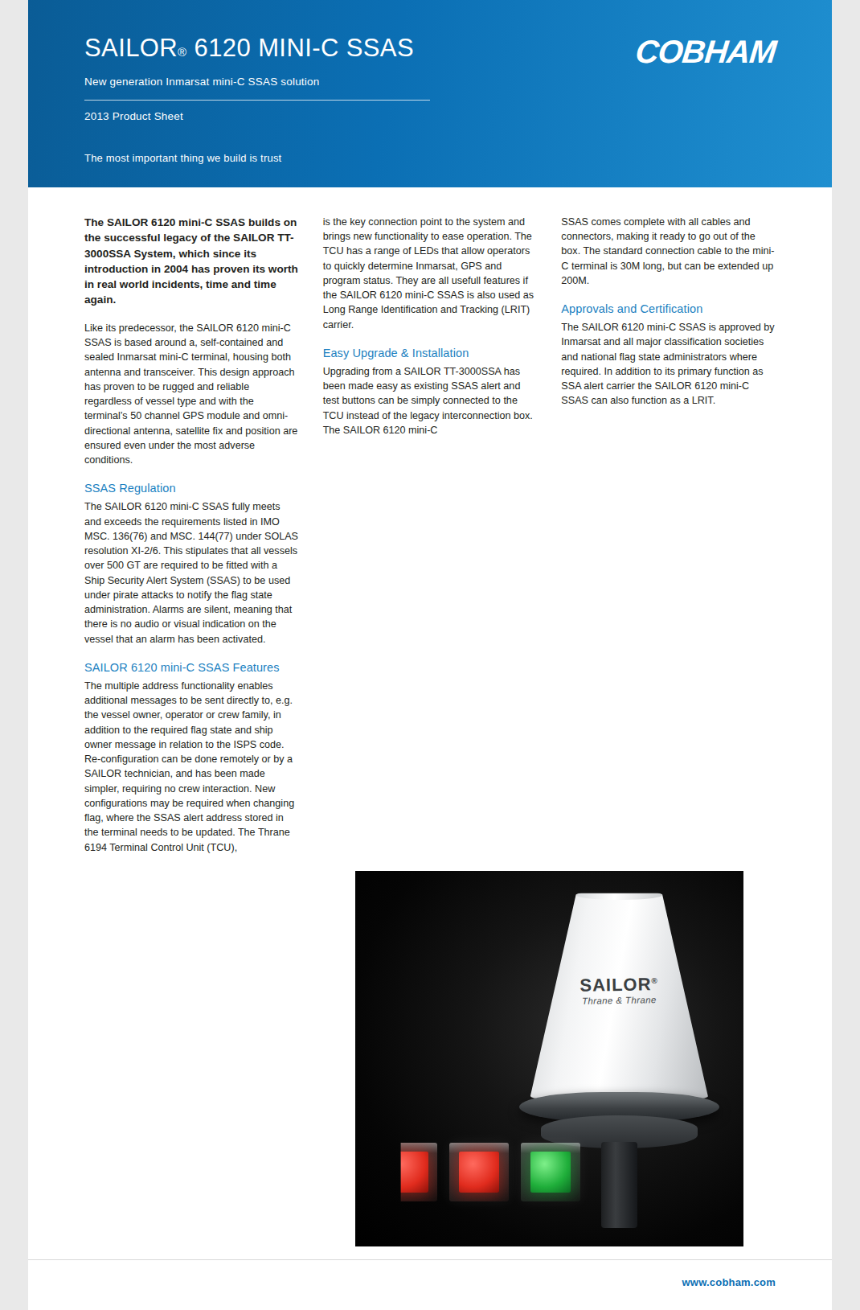COBHAM
SAILOR® 6120 MINI-C SSAS
New generation Inmarsat mini-C SSAS solution
2013 Product Sheet
The most important thing we build is trust
The SAILOR 6120 mini-C SSAS builds on the successful legacy of the SAILOR TT-3000SSA System, which since its introduction in 2004 has proven its worth in real world incidents, time and time again.
Like its predecessor, the SAILOR 6120 mini-C SSAS is based around a, self-contained and sealed Inmarsat mini-C terminal, housing both antenna and transceiver. This design approach has proven to be rugged and reliable regardless of vessel type and with the terminal’s 50 channel GPS module and omni-directional antenna, satellite fix and position are ensured even under the most adverse conditions.
SSAS Regulation
The SAILOR 6120 mini-C SSAS fully meets and exceeds the requirements listed in IMO MSC. 136(76) and MSC. 144(77) under SOLAS resolution XI-2/6. This stipulates that all vessels over 500 GT are required to be fitted with a Ship Security Alert System (SSAS) to be used under pirate attacks to notify the flag state administration. Alarms are silent, meaning that there is no audio or visual indication on the vessel that an alarm has been activated.
SAILOR 6120 mini-C SSAS Features
The multiple address functionality enables additional messages to be sent directly to, e.g. the vessel owner, operator or crew family, in addition to the required flag state and ship owner message in relation to the ISPS code. Re-configuration can be done remotely or by a SAILOR technician, and has been made simpler, requiring no crew interaction. New configurations may be required when changing flag, where the SSAS alert address stored in the terminal needs to be updated. The Thrane 6194 Terminal Control Unit (TCU),
is the key connection point to the system and brings new functionality to ease operation. The TCU has a range of LEDs that allow operators to quickly determine Inmarsat, GPS and program status. They are all usefull features if the SAILOR 6120 mini-C SSAS is also used as Long Range Identification and Tracking (LRIT) carrier.
Easy Upgrade & Installation
Upgrading from a SAILOR TT-3000SSA has been made easy as existing SSAS alert and test buttons can be simply connected to the TCU instead of the legacy interconnection box. The SAILOR 6120 mini-C
SSAS comes complete with all cables and connectors, making it ready to go out of the box. The standard connection cable to the mini-C terminal is 30M long, but can be extended up 200M.
Approvals and Certification
The SAILOR 6120 mini-C SSAS is approved by Inmarsat and all major classification societies and national flag state administrators where required. In addition to its primary function as SSA alert carrier the SAILOR 6120 mini-C SSAS can also function as a LRIT.
SAILOR® Thrane & Thrane
www.cobham.com